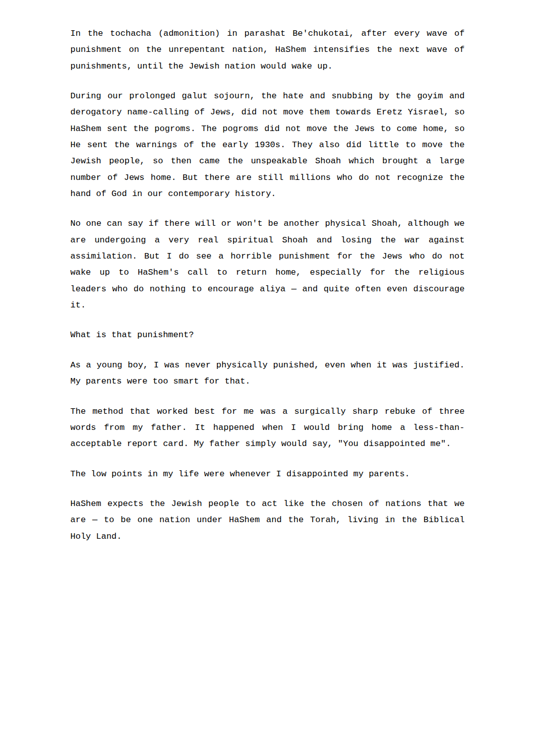In the tochacha (admonition) in parashat Be'chukotai, after every wave of punishment on the unrepentant nation, HaShem intensifies the next wave of punishments, until the Jewish nation would wake up.
During our prolonged galut sojourn, the hate and snubbing by the goyim and derogatory name-calling of Jews, did not move them towards Eretz Yisrael, so HaShem sent the pogroms. The pogroms did not move the Jews to come home, so He sent the warnings of the early 1930s. They also did little to move the Jewish people, so then came the unspeakable Shoah which brought a large number of Jews home. But there are still millions who do not recognize the hand of God in our contemporary history.
No one can say if there will or won't be another physical Shoah, although we are undergoing a very real spiritual Shoah and losing the war against assimilation. But I do see a horrible punishment for the Jews who do not wake up to HaShem's call to return home, especially for the religious leaders who do nothing to encourage aliya — and quite often even discourage it.
What is that punishment?
As a young boy, I was never physically punished, even when it was justified. My parents were too smart for that.
The method that worked best for me was a surgically sharp rebuke of three words from my father. It happened when I would bring home a less-than-acceptable report card. My father simply would say, "You disappointed me".
The low points in my life were whenever I disappointed my parents.
HaShem expects the Jewish people to act like the chosen of nations that we are — to be one nation under HaShem and the Torah, living in the Biblical Holy Land.